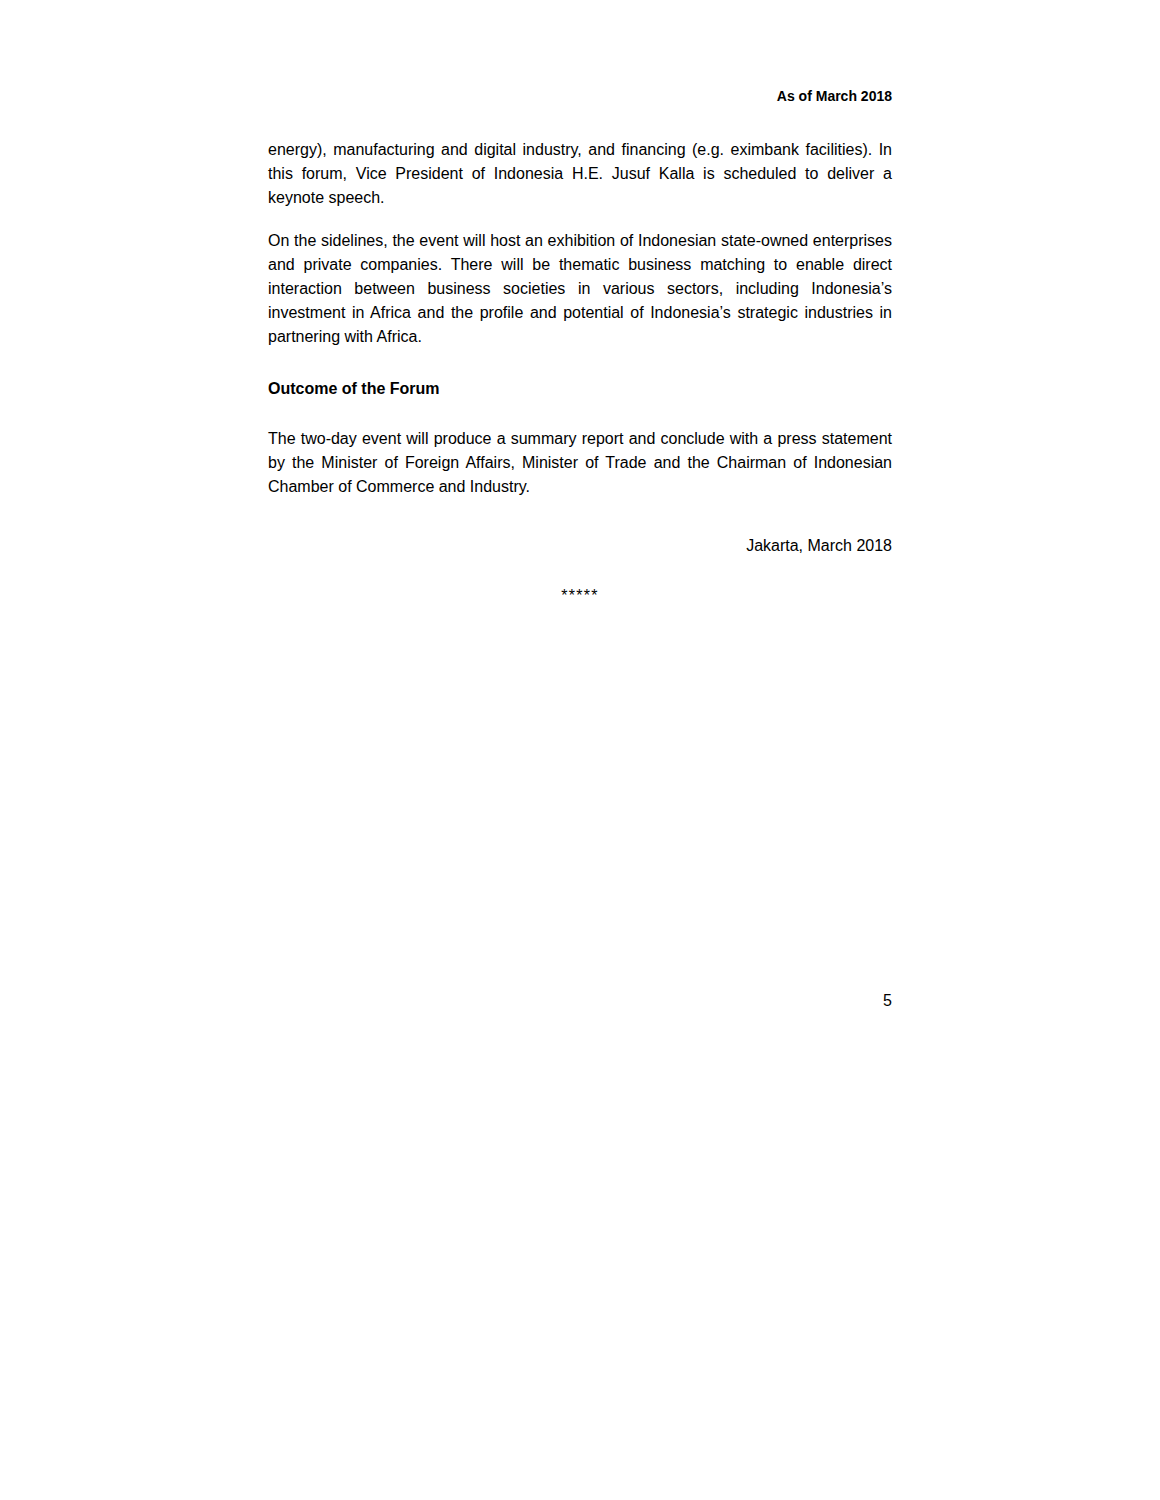As of March 2018
energy), manufacturing and digital industry, and financing (e.g. eximbank facilities). In this forum, Vice President of Indonesia H.E. Jusuf Kalla is scheduled to deliver a keynote speech.
On the sidelines, the event will host an exhibition of Indonesian state-owned enterprises and private companies. There will be thematic business matching to enable direct interaction between business societies in various sectors, including Indonesia’s investment in Africa and the profile and potential of Indonesia’s strategic industries in partnering with Africa.
Outcome of the Forum
The two-day event will produce a summary report and conclude with a press statement by the Minister of Foreign Affairs, Minister of Trade and the Chairman of Indonesian Chamber of Commerce and Industry.
Jakarta, March 2018
*****
5